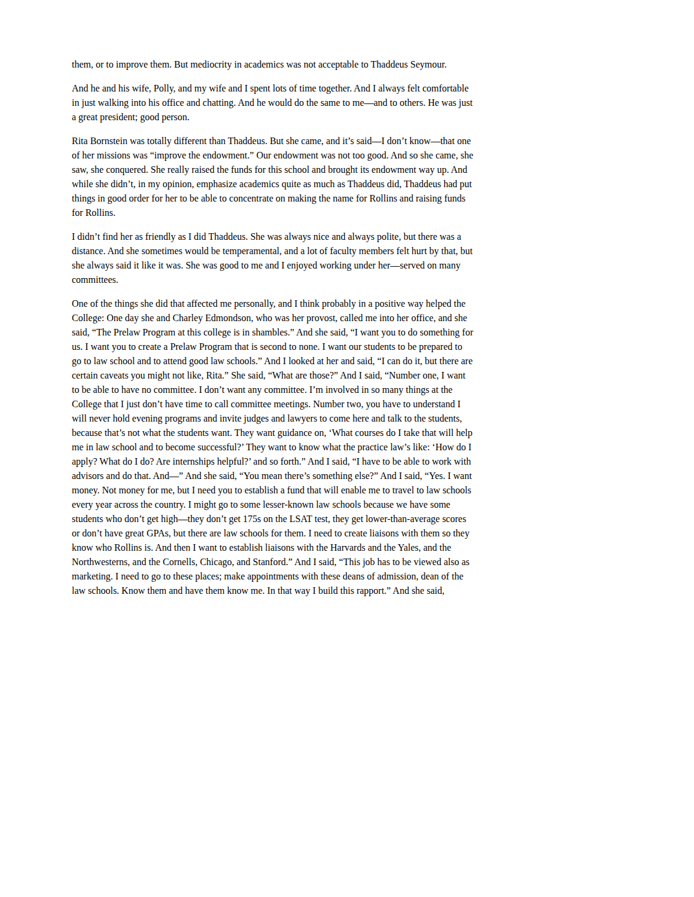them, or to improve them. But mediocrity in academics was not acceptable to Thaddeus Seymour.
And he and his wife, Polly, and my wife and I spent lots of time together. And I always felt comfortable in just walking into his office and chatting. And he would do the same to me—and to others. He was just a great president; good person.
Rita Bornstein was totally different than Thaddeus. But she came, and it’s said—I don’t know—that one of her missions was “improve the endowment.” Our endowment was not too good. And so she came, she saw, she conquered. She really raised the funds for this school and brought its endowment way up. And while she didn’t, in my opinion, emphasize academics quite as much as Thaddeus did, Thaddeus had put things in good order for her to be able to concentrate on making the name for Rollins and raising funds for Rollins.
I didn’t find her as friendly as I did Thaddeus. She was always nice and always polite, but there was a distance. And she sometimes would be temperamental, and a lot of faculty members felt hurt by that, but she always said it like it was. She was good to me and I enjoyed working under her—served on many committees.
One of the things she did that affected me personally, and I think probably in a positive way helped the College: One day she and Charley Edmondson, who was her provost, called me into her office, and she said, “The Prelaw Program at this college is in shambles.” And she said, “I want you to do something for us. I want you to create a Prelaw Program that is second to none. I want our students to be prepared to go to law school and to attend good law schools.” And I looked at her and said, “I can do it, but there are certain caveats you might not like, Rita.” She said, “What are those?” And I said, “Number one, I want to be able to have no committee. I don’t want any committee. I’m involved in so many things at the College that I just don’t have time to call committee meetings. Number two, you have to understand I will never hold evening programs and invite judges and lawyers to come here and talk to the students, because that’s not what the students want. They want guidance on, ‘What courses do I take that will help me in law school and to become successful?’ They want to know what the practice law’s like: ‘How do I apply? What do I do? Are internships helpful?’ and so forth.” And I said, “I have to be able to work with advisors and do that. And—” And she said, “You mean there’s something else?” And I said, “Yes. I want money. Not money for me, but I need you to establish a fund that will enable me to travel to law schools every year across the country. I might go to some lesser-known law schools because we have some students who don’t get high—they don’t get 175s on the LSAT test, they get lower-than-average scores or don’t have great GPAs, but there are law schools for them. I need to create liaisons with them so they know who Rollins is. And then I want to establish liaisons with the Harvards and the Yales, and the Northwesterns, and the Cornells, Chicago, and Stanford.” And I said, “This job has to be viewed also as marketing. I need to go to these places; make appointments with these deans of admission, dean of the law schools. Know them and have them know me. In that way I build this rapport.” And she said,